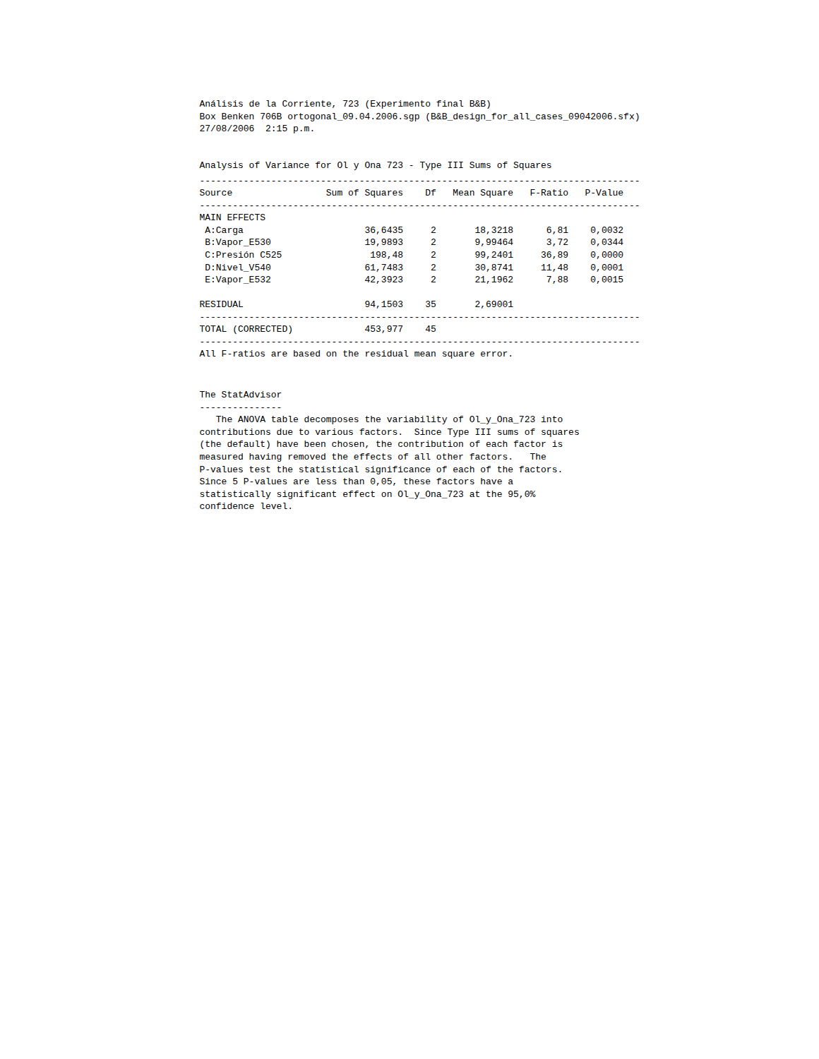Análisis de la Corriente, 723 (Experimento final B&B)
Box Benken 706B ortogonal_09.04.2006.sgp (B&B_design_for_all_cases_09042006.sfx)
27/08/2006  2:15 p.m.
Analysis of Variance for Ol y Ona 723 - Type III Sums of Squares
--------------------------------------------------------------------------------
Source                 Sum of Squares    Df   Mean Square   F-Ratio   P-Value
--------------------------------------------------------------------------------
MAIN EFFECTS
 A:Carga                      36,6435     2       18,3218      6,81    0,0032
 B:Vapor_E530                 19,9893     2       9,99464      3,72    0,0344
 C:Presión C525                198,48     2       99,2401     36,89    0,0000
 D:Nivel_V540                 61,7483     2       30,8741     11,48    0,0001
 E:Vapor_E532                 42,3923     2       21,1962      7,88    0,0015

RESIDUAL                      94,1503    35       2,69001
--------------------------------------------------------------------------------
TOTAL (CORRECTED)             453,977    45
--------------------------------------------------------------------------------
All F-ratios are based on the residual mean square error.
The StatAdvisor
---------------
   The ANOVA table decomposes the variability of Ol_y_Ona_723 into
contributions due to various factors.  Since Type III sums of squares
(the default) have been chosen, the contribution of each factor is
measured having removed the effects of all other factors.   The
P-values test the statistical significance of each of the factors.
Since 5 P-values are less than 0,05, these factors have a
statistically significant effect on Ol_y_Ona_723 at the 95,0%
confidence level.